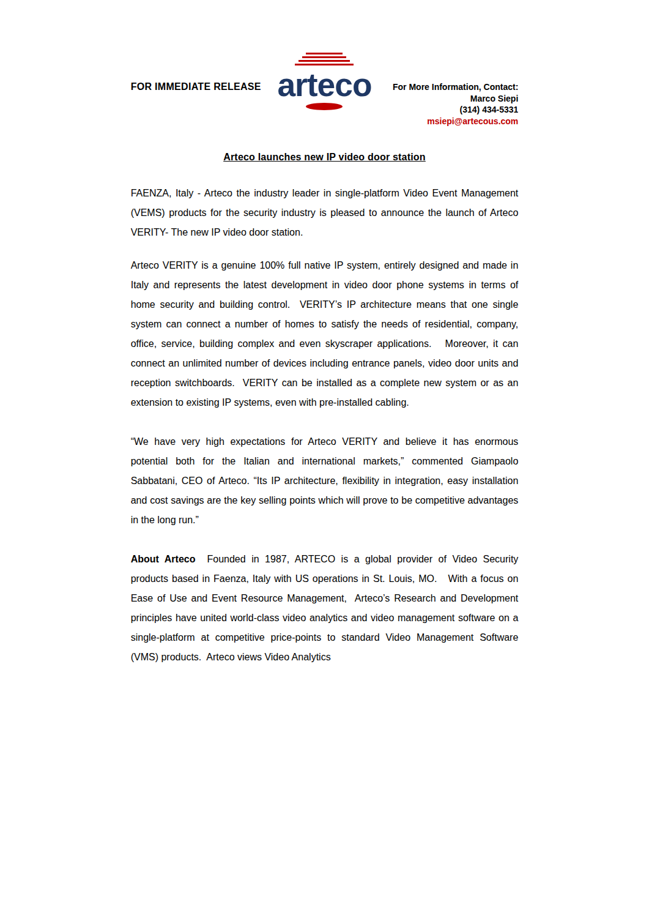arteco
FOR IMMEDIATE RELEASE
For More Information, Contact:
Marco Siepi
(314) 434-5331
msiepi@artecous.com
Arteco launches new IP video door station
FAENZA, Italy - Arteco the industry leader in single-platform Video Event Management (VEMS) products for the security industry is pleased to announce the launch of Arteco VERITY- The new IP video door station.
Arteco VERITY is a genuine 100% full native IP system, entirely designed and made in Italy and represents the latest development in video door phone systems in terms of home security and building control. VERITY’s IP architecture means that one single system can connect a number of homes to satisfy the needs of residential, company, office, service, building complex and even skyscraper applications. Moreover, it can connect an unlimited number of devices including entrance panels, video door units and reception switchboards. VERITY can be installed as a complete new system or as an extension to existing IP systems, even with pre-installed cabling.
“We have very high expectations for Arteco VERITY and believe it has enormous potential both for the Italian and international markets,” commented Giampaolo Sabbatani, CEO of Arteco. “Its IP architecture, flexibility in integration, easy installation and cost savings are the key selling points which will prove to be competitive advantages in the long run.”
About Arteco Founded in 1987, ARTECO is a global provider of Video Security products based in Faenza, Italy with US operations in St. Louis, MO. With a focus on Ease of Use and Event Resource Management, Arteco’s Research and Development principles have united world-class video analytics and video management software on a single-platform at competitive price-points to standard Video Management Software (VMS) products. Arteco views Video Analytics